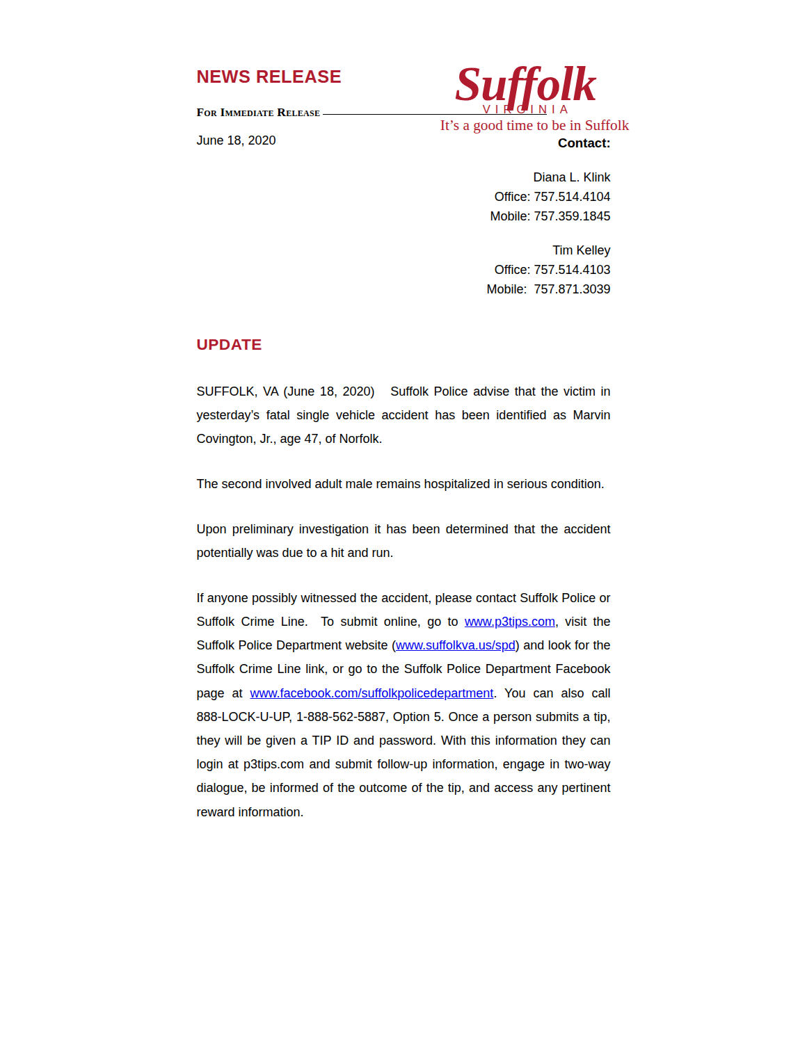Suffolk VIRGINIA It’s a good time to be in Suffolk
NEWS RELEASE
For Immediate Release
June 18, 2020
Contact:
Diana L. Klink
Office: 757.514.4104
Mobile: 757.359.1845
Tim Kelley
Office: 757.514.4103
Mobile: 757.871.3039
UPDATE
SUFFOLK, VA (June 18, 2020) Suffolk Police advise that the victim in yesterday’s fatal single vehicle accident has been identified as Marvin Covington, Jr., age 47, of Norfolk.
The second involved adult male remains hospitalized in serious condition.
Upon preliminary investigation it has been determined that the accident potentially was due to a hit and run.
If anyone possibly witnessed the accident, please contact Suffolk Police or Suffolk Crime Line. To submit online, go to www.p3tips.com, visit the Suffolk Police Department website (www.suffolkva.us/spd) and look for the Suffolk Crime Line link, or go to the Suffolk Police Department Facebook page at www.facebook.com/suffolkpolicedepartment. You can also call 888-LOCK-U-UP, 1-888-562-5887, Option 5. Once a person submits a tip, they will be given a TIP ID and password. With this information they can login at p3tips.com and submit follow-up information, engage in two-way dialogue, be informed of the outcome of the tip, and access any pertinent reward information.